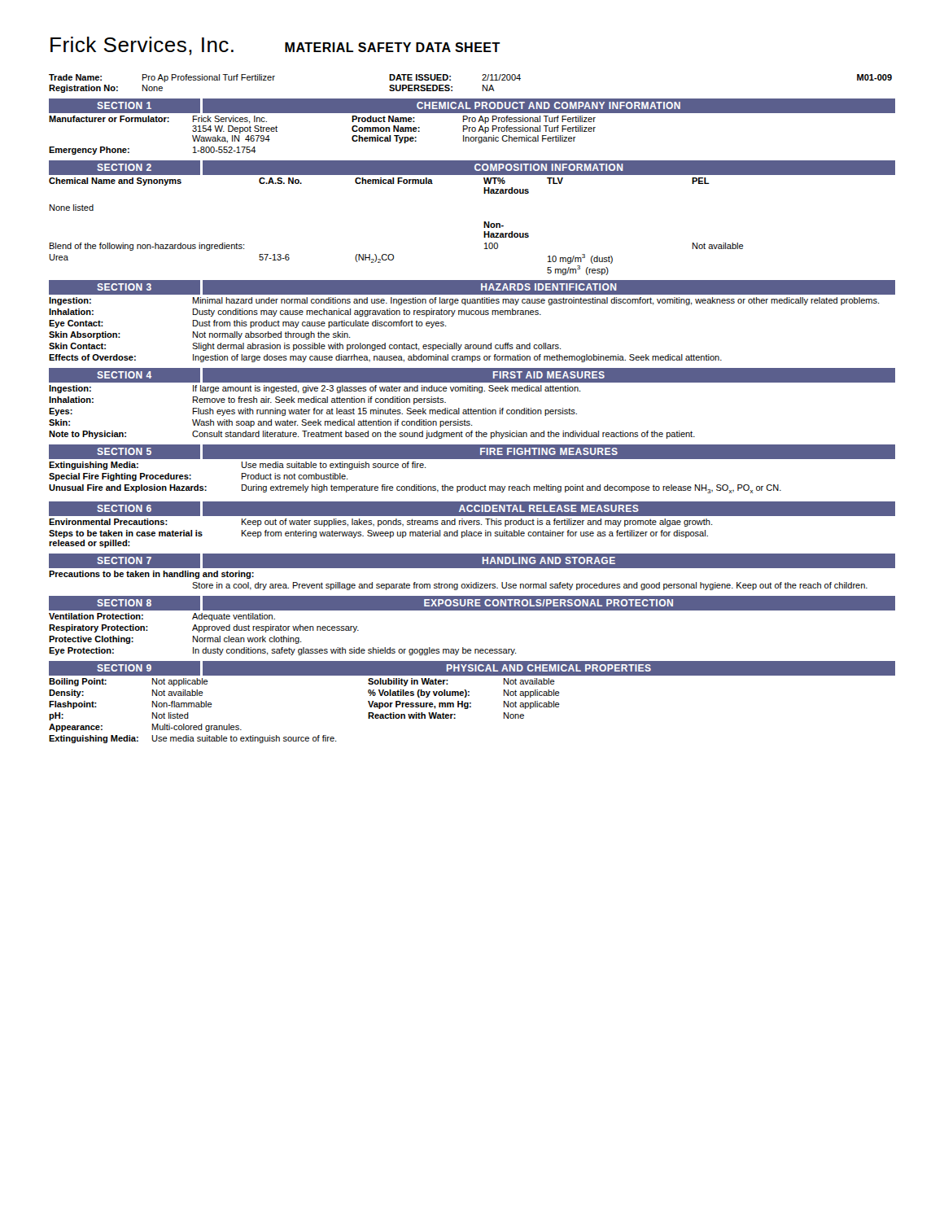Frick Services, Inc.
MATERIAL SAFETY DATA SHEET
| Trade Name: | Pro Ap Professional Turf Fertilizer | DATE ISSUED: | 2/11/2004 | M01-009 |
| Registration No: | None | SUPERSEDES: | NA | |
| SECTION 1 | CHEMICAL PRODUCT AND COMPANY INFORMATION |
| Manufacturer or Formulator: | Frick Services, Inc. 3154 W. Depot Street Wawaka, IN 46794 | Product Name: Common Name: Chemical Type: | Pro Ap Professional Turf Fertilizer Pro Ap Professional Turf Fertilizer Inorganic Chemical Fertilizer |
| Emergency Phone: | 1-800-552-1754 | | |
| SECTION 2 | COMPOSITION INFORMATION |
| Chemical Name and Synonyms | C.A.S. No. | Chemical Formula | WT% Hazardous | TLV | PEL |
| None listed | | | | | |
| | | | Non-Hazardous | | |
| Blend of the following non-hazardous ingredients: | | | 100 | | Not available |
| Urea | 57-13-6 | (NH 2 ) 2 CO | | 10 mg/m 3 (dust) 5 mg/m 3 (resp) | |
| SECTION 3 | HAZARDS IDENTIFICATION |
| Ingestion: | Minimal hazard under normal conditions and use. Ingestion of large quantities may cause gastrointestinal discomfort, vomiting, weakness or other medically related problems. |
| Inhalation: | Dusty conditions may cause mechanical aggravation to respiratory mucous membranes. |
| Eye Contact: | Dust from this product may cause particulate discomfort to eyes. |
| Skin Absorption: | Not normally absorbed through the skin. |
| Skin Contact: | Slight dermal abrasion is possible with prolonged contact, especially around cuffs and collars. |
| Effects of Overdose: | Ingestion of large doses may cause diarrhea, nausea, abdominal cramps or formation of methemoglobinemia. Seek medical attention. |
| SECTION 4 | FIRST AID MEASURES |
| Ingestion: | If large amount is ingested, give 2-3 glasses of water and induce vomiting. Seek medical attention. |
| Inhalation: | Remove to fresh air. Seek medical attention if condition persists. |
| Eyes: | Flush eyes with running water for at least 15 minutes. Seek medical attention if condition persists. |
| Skin: | Wash with soap and water. Seek medical attention if condition persists. |
| Note to Physician: | Consult standard literature. Treatment based on the sound judgment of the physician and the individual reactions of the patient. |
| SECTION 5 | FIRE FIGHTING MEASURES |
| Extinguishing Media: | Use media suitable to extinguish source of fire. |
| Special Fire Fighting Procedures: | Product is not combustible. |
| Unusual Fire and Explosion Hazards: | During extremely high temperature fire conditions, the product may reach melting point and decompose to release NH 3 , SO x , PO x or CN. |
| SECTION 6 | ACCIDENTAL RELEASE MEASURES |
| Environmental Precautions: | Keep out of water supplies, lakes, ponds, streams and rivers. This product is a fertilizer and may promote algae growth. |
| Steps to be taken in case material is released or spilled: | Keep from entering waterways. Sweep up material and place in suitable container for use as a fertilizer or for disposal. |
| SECTION 7 | HANDLING AND STORAGE |
| Precautions to be taken in handling and storing: |
| | Store in a cool, dry area. Prevent spillage and separate from strong oxidizers. Use normal safety procedures and good personal hygiene. Keep out of the reach of children. |
| SECTION 8 | EXPOSURE CONTROLS/PERSONAL PROTECTION |
| Ventilation Protection: | Adequate ventilation. |
| Respiratory Protection: | Approved dust respirator when necessary. |
| Protective Clothing: | Normal clean work clothing. |
| Eye Protection: | In dusty conditions, safety glasses with side shields or goggles may be necessary. |
| SECTION 9 | PHYSICAL AND CHEMICAL PROPERTIES |
| Boiling Point: | Not applicable | Solubility in Water: | Not available |
| Density: | Not available | % Volatiles (by volume): | Not applicable |
| Flashpoint: | Non-flammable | Vapor Pressure, mm Hg: | Not applicable |
| pH: | Not listed | Reaction with Water: | None |
| Appearance: | Multi-colored granules. | | |
| Extinguishing Media: | Use media suitable to extinguish source of fire. |